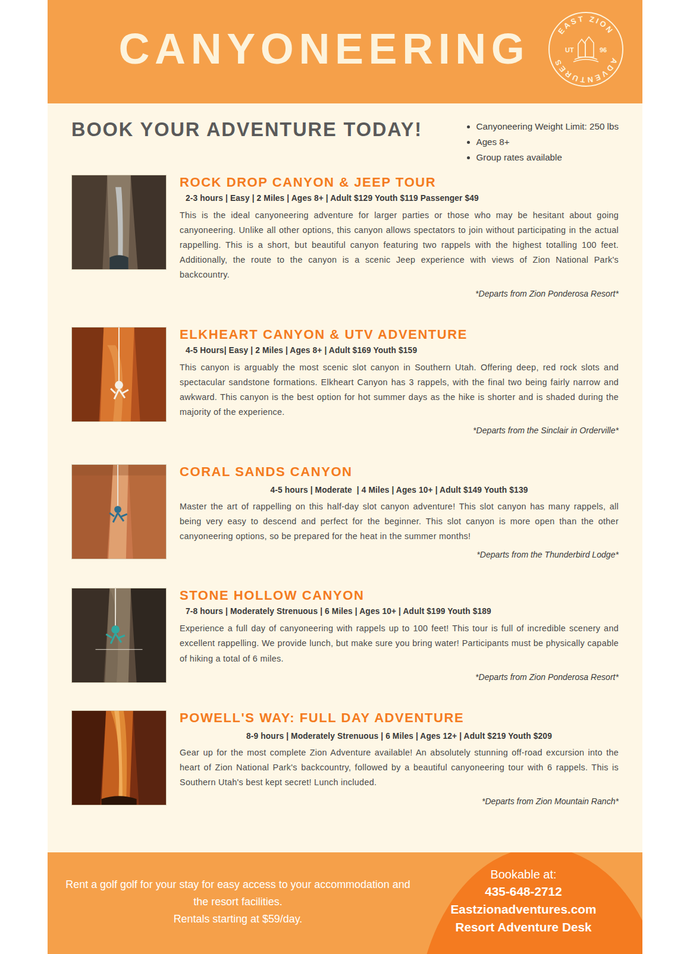Canyoneering
EAST ZION ADVENTURES UT 96
Book Your Adventure Today!
Canyoneering Weight Limit: 250 lbs
Ages 8+
Group rates available
Rock Drop Canyon & Jeep Tour
2-3 hours | Easy | 2 Miles | Ages 8+ | Adult $129 Youth $119 Passenger $49
This is the ideal canyoneering adventure for larger parties or those who may be hesitant about going canyoneering. Unlike all other options, this canyon allows spectators to join without participating in the actual rappelling. This is a short, but beautiful canyon featuring two rappels with the highest totalling 100 feet. Additionally, the route to the canyon is a scenic Jeep experience with views of Zion National Park's backcountry.
*Departs from Zion Ponderosa Resort*
Elkheart Canyon & UTV Adventure
4-5 Hours| Easy | 2 Miles | Ages 8+ | Adult $169 Youth $159
This canyon is arguably the most scenic slot canyon in Southern Utah. Offering deep, red rock slots and spectacular sandstone formations. Elkheart Canyon has 3 rappels, with the final two being fairly narrow and awkward. This canyon is the best option for hot summer days as the hike is shorter and is shaded during the majority of the experience.
*Departs from the Sinclair in Orderville*
Coral Sands Canyon
4-5 hours | Moderate | 4 Miles | Ages 10+ | Adult $149 Youth $139
Master the art of rappelling on this half-day slot canyon adventure! This slot canyon has many rappels, all being very easy to descend and perfect for the beginner. This slot canyon is more open than the other canyoneering options, so be prepared for the heat in the summer months!
*Departs from the Thunderbird Lodge*
Stone Hollow Canyon
7-8 hours | Moderately Strenuous | 6 Miles | Ages 10+ | Adult $199 Youth $189
Experience a full day of canyoneering with rappels up to 100 feet! This tour is full of incredible scenery and excellent rappelling. We provide lunch, but make sure you bring water! Participants must be physically capable of hiking a total of 6 miles.
*Departs from Zion Ponderosa Resort*
Powell's Way: Full Day Adventure
8-9 hours | Moderately Strenuous | 6 Miles | Ages 12+ | Adult $219 Youth $209
Gear up for the most complete Zion Adventure available! An absolutely stunning off-road excursion into the heart of Zion National Park's backcountry, followed by a beautiful canyoneering tour with 6 rappels. This is Southern Utah's best kept secret! Lunch included.
*Departs from Zion Mountain Ranch*
Rent a golf golf for your stay for easy access to your accommodation and the resort facilities.
Rentals starting at $59/day.
Bookable at:
435-648-2712 Eastzionadventures.com Resort Adventure Desk